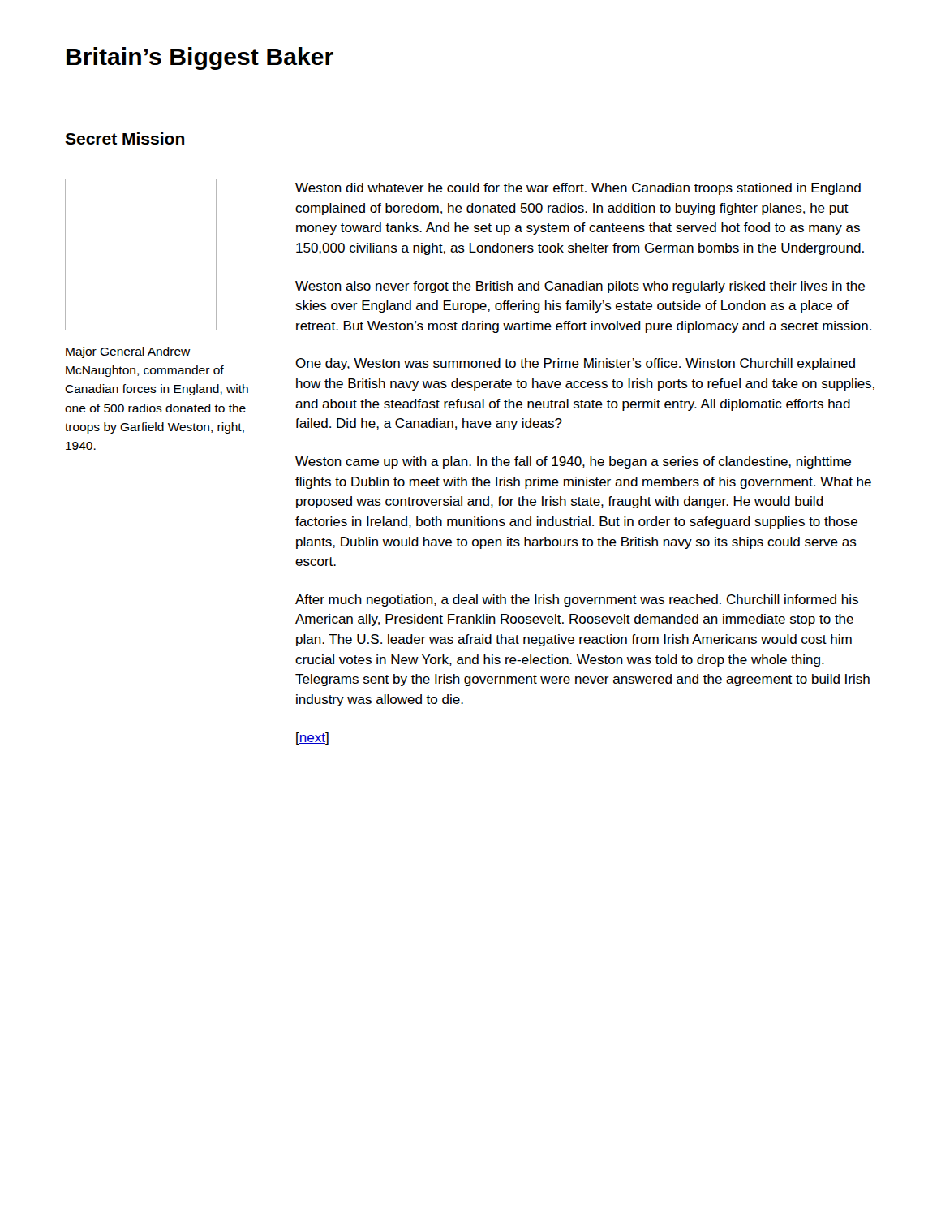Britain’s Biggest Baker
Secret Mission
Major General Andrew McNaughton, commander of Canadian forces in England, with one of 500 radios donated to the troops by Garfield Weston, right, 1940.
Weston did whatever he could for the war effort. When Canadian troops stationed in England complained of boredom, he donated 500 radios. In addition to buying fighter planes, he put money toward tanks. And he set up a system of canteens that served hot food to as many as 150,000 civilians a night, as Londoners took shelter from German bombs in the Underground.
Weston also never forgot the British and Canadian pilots who regularly risked their lives in the skies over England and Europe, offering his family’s estate outside of London as a place of retreat. But Weston’s most daring wartime effort involved pure diplomacy and a secret mission.
One day, Weston was summoned to the Prime Minister’s office. Winston Churchill explained how the British navy was desperate to have access to Irish ports to refuel and take on supplies, and about the steadfast refusal of the neutral state to permit entry. All diplomatic efforts had failed. Did he, a Canadian, have any ideas?
Weston came up with a plan. In the fall of 1940, he began a series of clandestine, nighttime flights to Dublin to meet with the Irish prime minister and members of his government. What he proposed was controversial and, for the Irish state, fraught with danger. He would build factories in Ireland, both munitions and industrial. But in order to safeguard supplies to those plants, Dublin would have to open its harbours to the British navy so its ships could serve as escort.
After much negotiation, a deal with the Irish government was reached. Churchill informed his American ally, President Franklin Roosevelt. Roosevelt demanded an immediate stop to the plan. The U.S. leader was afraid that negative reaction from Irish Americans would cost him crucial votes in New York, and his re-election. Weston was told to drop the whole thing. Telegrams sent by the Irish government were never answered and the agreement to build Irish industry was allowed to die.
[next]